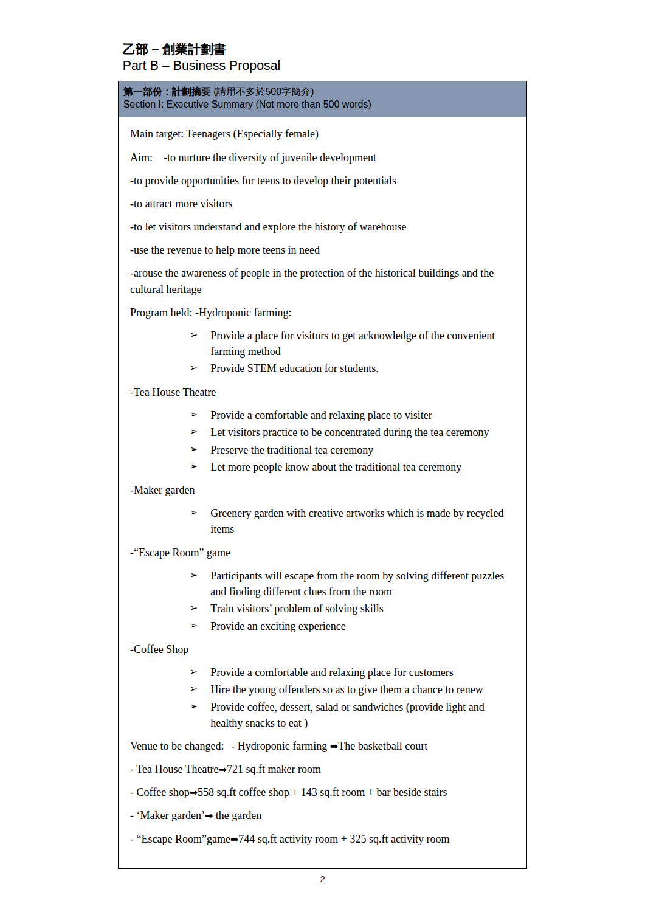乙部 – 創業計劃書 Part B – Business Proposal
第一部份：計劃摘要 (請用不多於500字簡介) Section I: Executive Summary (Not more than 500 words)
Main target: Teenagers (Especially female)
Aim: -to nurture the diversity of juvenile development
-to provide opportunities for teens to develop their potentials
-to attract more visitors
-to let visitors understand and explore the history of warehouse
-use the revenue to help more teens in need
-arouse the awareness of people in the protection of the historical buildings and the cultural heritage
Program held: -Hydroponic farming:
Provide a place for visitors to get acknowledge of the convenient farming method
Provide STEM education for students.
-Tea House Theatre
Provide a comfortable and relaxing place to visiter
Let visitors practice to be concentrated during the tea ceremony
Preserve the traditional tea ceremony
Let more people know about the traditional tea ceremony
-Maker garden
Greenery garden with creative artworks which is made by recycled items
-“Escape Room” game
Participants will escape from the room by solving different puzzles and finding different clues from the room
Train visitors’ problem of solving skills
Provide an exciting experience
-Coffee Shop
Provide a comfortable and relaxing place for customers
Hire the young offenders so as to give them a chance to renew
Provide coffee, dessert, salad or sandwiches (provide light and healthy snacks to eat )
Venue to be changed:- Hydroponic farming ➡The basketball court
- Tea House Theatre➡721 sq.ft maker room
- Coffee shop➡558 sq.ft coffee shop + 143 sq.ft room + bar beside stairs
- ‘Maker garden’➡ the garden
- “Escape Room”game➡744 sq.ft activity room + 325 sq.ft activity room
2